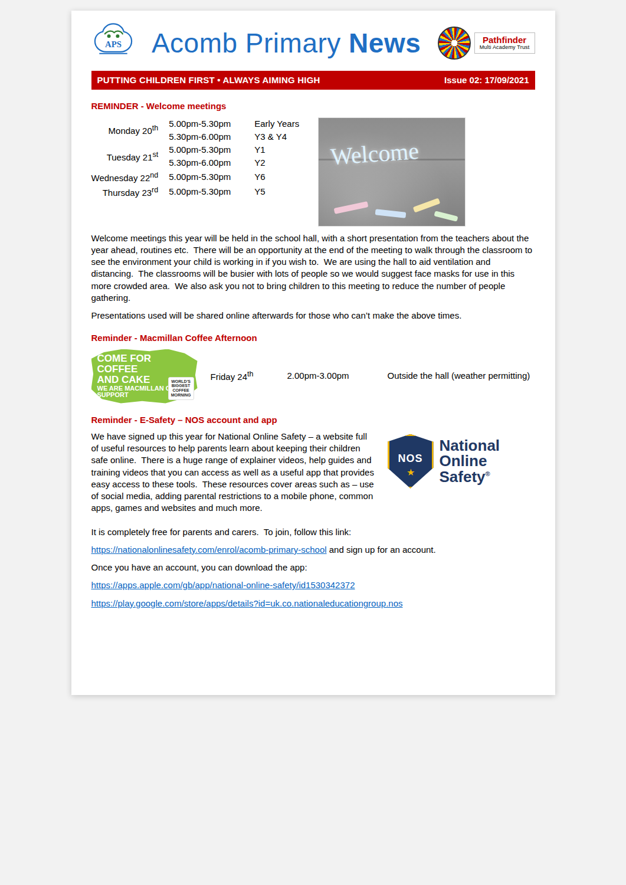APS
Acomb Primary News
Pathfinder
Multi Academy Trust
PUTTING CHILDREN FIRST • ALWAYS AIMING HIGH
Issue 02: 17/09/2021
REMINDER - Welcome meetings
| Monday 20 th | 5.00pm-5.30pm | Early Years |
| 5.30pm-6.00pm | Y3 & Y4 |
| Tuesday 21 st | 5.00pm-5.30pm | Y1 |
| 5.30pm-6.00pm | Y2 |
| Wednesday 22 nd | 5.00pm-5.30pm | Y6 |
| Thursday 23 rd | 5.00pm-5.30pm | Y5 |
Welcome
Welcome meetings this year will be held in the school hall, with a short presentation from the teachers about the year ahead, routines etc. There will be an opportunity at the end of the meeting to walk through the classroom to see the environment your child is working in if you wish to. We are using the hall to aid ventilation and distancing. The classrooms will be busier with lots of people so we would suggest face masks for use in this more crowded area. We also ask you not to bring children to this meeting to reduce the number of people gathering.
Presentations used will be shared online afterwards for those who can’t make the above times.
Reminder - Macmillan Coffee Afternoon
Come for
Coffee
and Cake We are Macmillan Cancer Support
WORLD'S
BIGGEST
COFFEE
MORNING
Friday 24th
2.00pm-3.00pm
Outside the hall (weather permitting)
Reminder - E-Safety – NOS account and app
We have signed up this year for National Online Safety – a website full of useful resources to help parents learn about keeping their children safe online. There is a huge range of explainer videos, help guides and training videos that you can access as well as a useful app that provides easy access to these tools. These resources cover areas such as – use of social media, adding parental restrictions to a mobile phone, common apps, games and websites and much more.
NOS
★
National
Online
Safety®
It is completely free for parents and carers. To join, follow this link:
https://nationalonlinesafety.com/enrol/acomb-primary-school and sign up for an account.
Once you have an account, you can download the app:
https://apps.apple.com/gb/app/national-online-safety/id1530342372
https://play.google.com/store/apps/details?id=uk.co.nationaleducationgroup.nos